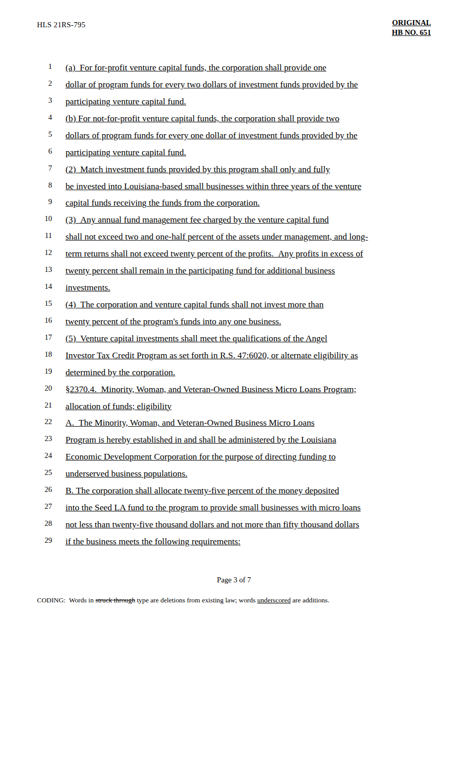HLS 21RS-795
ORIGINAL
HB NO. 651
(a) For for-profit venture capital funds, the corporation shall provide one
dollar of program funds for every two dollars of investment funds provided by the
participating venture capital fund.
(b) For not-for-profit venture capital funds, the corporation shall provide two
dollars of program funds for every one dollar of investment funds provided by the
participating venture capital fund.
(2) Match investment funds provided by this program shall only and fully
be invested into Louisiana-based small businesses within three years of the venture
capital funds receiving the funds from the corporation.
(3) Any annual fund management fee charged by the venture capital fund
shall not exceed two and one-half percent of the assets under management, and long-
term returns shall not exceed twenty percent of the profits. Any profits in excess of
twenty percent shall remain in the participating fund for additional business
investments.
(4) The corporation and venture capital funds shall not invest more than
twenty percent of the program's funds into any one business.
(5) Venture capital investments shall meet the qualifications of the Angel
Investor Tax Credit Program as set forth in R.S. 47:6020, or alternate eligibility as
determined by the corporation.
§2370.4. Minority, Woman, and Veteran-Owned Business Micro Loans Program;
allocation of funds; eligibility
A. The Minority, Woman, and Veteran-Owned Business Micro Loans
Program is hereby established in and shall be administered by the Louisiana
Economic Development Corporation for the purpose of directing funding to
underserved business populations.
B. The corporation shall allocate twenty-five percent of the money deposited
into the Seed LA fund to the program to provide small businesses with micro loans
not less than twenty-five thousand dollars and not more than fifty thousand dollars
if the business meets the following requirements:
Page 3 of 7
CODING: Words in struck through type are deletions from existing law; words underscored are additions.